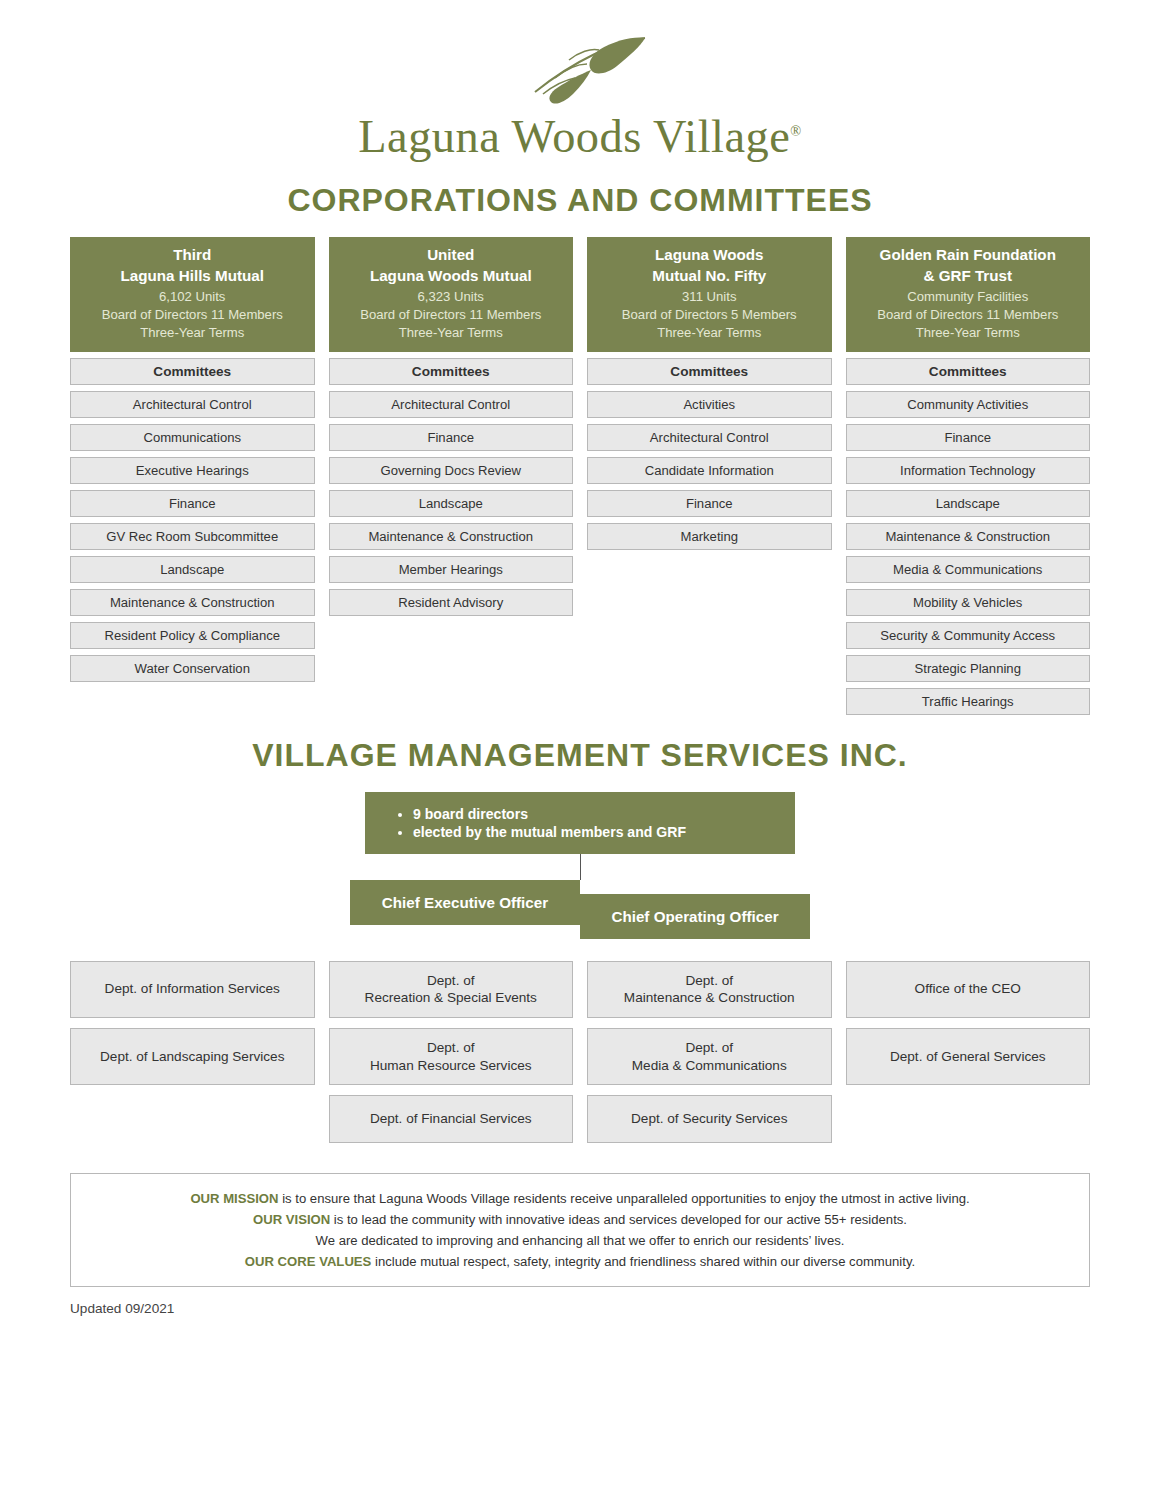Laguna Woods Village®
CORPORATIONS AND COMMITTEES
Third
Laguna Hills Mutual 6,102 Units Board of Directors 11 Members Three-Year Terms
Committees
Architectural Control
Communications
Executive Hearings
Finance
GV Rec Room Subcommittee
Landscape
Maintenance & Construction
Resident Policy & Compliance
Water Conservation
United
Laguna Woods Mutual 6,323 Units Board of Directors 11 Members Three-Year Terms
Committees
Architectural Control
Finance
Governing Docs Review
Landscape
Maintenance & Construction
Member Hearings
Resident Advisory
Laguna Woods
Mutual No. Fifty 311 Units Board of Directors 5 Members Three-Year Terms
Committees
Activities
Architectural Control
Candidate Information
Finance
Marketing
Golden Rain Foundation
& GRF Trust Community Facilities Board of Directors 11 Members Three-Year Terms
Committees
Community Activities
Finance
Information Technology
Landscape
Maintenance & Construction
Media & Communications
Mobility & Vehicles
Security & Community Access
Strategic Planning
Traffic Hearings
VILLAGE MANAGEMENT SERVICES INC.
9 board directors
elected by the mutual members and GRF
Chief Executive Officer
Chief Operating Officer
Dept. of Information Services
Dept. of
Recreation & Special Events
Dept. of
Maintenance & Construction
Office of the CEO
Dept. of Landscaping Services
Dept. of
Human Resource Services
Dept. of
Media & Communications
Dept. of General Services
Dept. of Financial Services
Dept. of Security Services
OUR MISSION is to ensure that Laguna Woods Village residents receive unparalleled opportunities to enjoy the utmost in active living.
OUR VISION is to lead the community with innovative ideas and services developed for our active 55+ residents.
We are dedicated to improving and enhancing all that we offer to enrich our residents’ lives.
OUR CORE VALUES include mutual respect, safety, integrity and friendliness shared within our diverse community.
Updated 09/2021